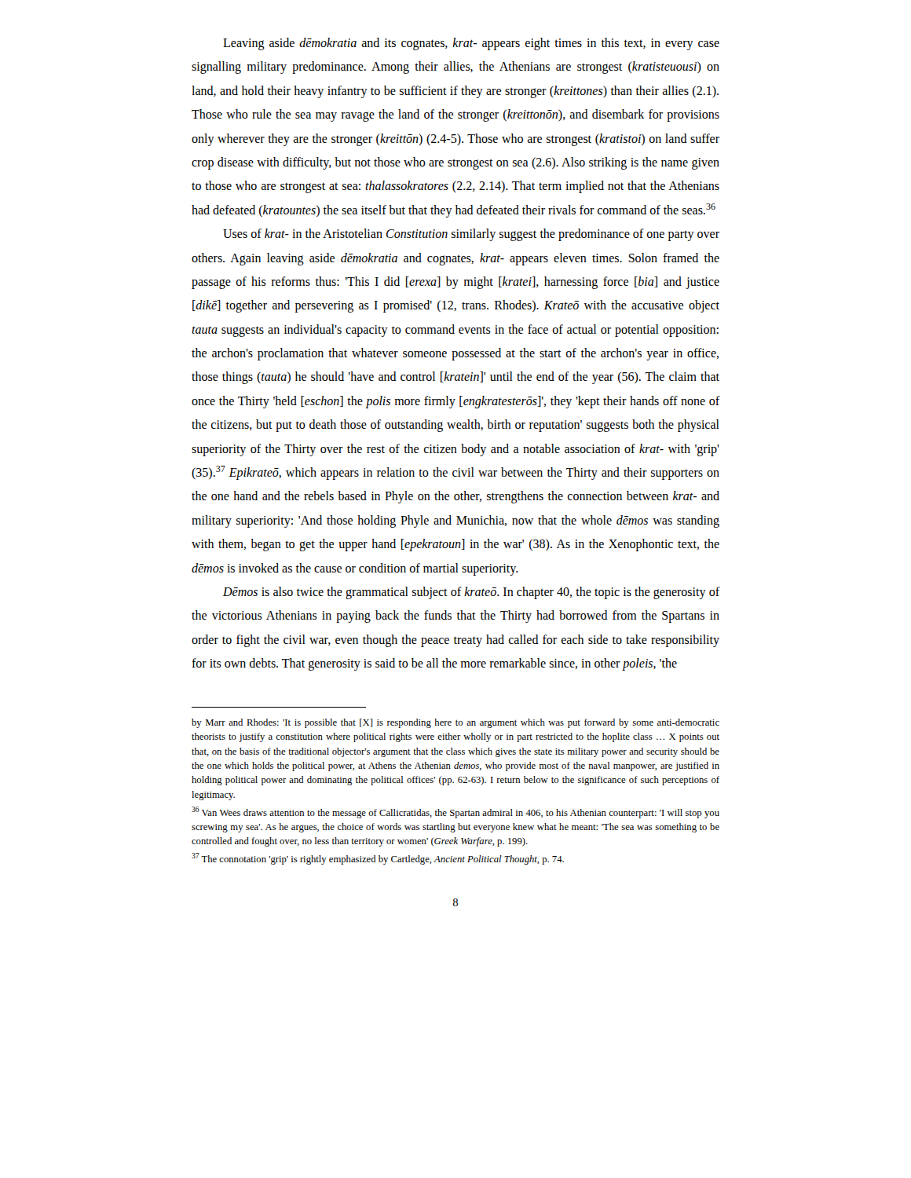Leaving aside dēmokratia and its cognates, krat- appears eight times in this text, in every case signalling military predominance. Among their allies, the Athenians are strongest (kratisteuousi) on land, and hold their heavy infantry to be sufficient if they are stronger (kreittones) than their allies (2.1). Those who rule the sea may ravage the land of the stronger (kreittonōn), and disembark for provisions only wherever they are the stronger (kreittōn) (2.4-5). Those who are strongest (kratistoi) on land suffer crop disease with difficulty, but not those who are strongest on sea (2.6). Also striking is the name given to those who are strongest at sea: thalassokratores (2.2, 2.14). That term implied not that the Athenians had defeated (kratountes) the sea itself but that they had defeated their rivals for command of the seas.36
Uses of krat- in the Aristotelian Constitution similarly suggest the predominance of one party over others. Again leaving aside dēmokratia and cognates, krat- appears eleven times. Solon framed the passage of his reforms thus: 'This I did [erexa] by might [kratei], harnessing force [bia] and justice [dikē] together and persevering as I promised' (12, trans. Rhodes). Krateō with the accusative object tauta suggests an individual's capacity to command events in the face of actual or potential opposition: the archon's proclamation that whatever someone possessed at the start of the archon's year in office, those things (tauta) he should 'have and control [kratein]' until the end of the year (56). The claim that once the Thirty 'held [eschon] the polis more firmly [engkratesterōs]', they 'kept their hands off none of the citizens, but put to death those of outstanding wealth, birth or reputation' suggests both the physical superiority of the Thirty over the rest of the citizen body and a notable association of krat- with 'grip' (35).37 Epikrateō, which appears in relation to the civil war between the Thirty and their supporters on the one hand and the rebels based in Phyle on the other, strengthens the connection between krat- and military superiority: 'And those holding Phyle and Munichia, now that the whole dēmos was standing with them, began to get the upper hand [epekratoun] in the war' (38). As in the Xenophontic text, the dēmos is invoked as the cause or condition of martial superiority.
Dēmos is also twice the grammatical subject of krateō. In chapter 40, the topic is the generosity of the victorious Athenians in paying back the funds that the Thirty had borrowed from the Spartans in order to fight the civil war, even though the peace treaty had called for each side to take responsibility for its own debts. That generosity is said to be all the more remarkable since, in other poleis, 'the
by Marr and Rhodes: 'It is possible that [X] is responding here to an argument which was put forward by some anti-democratic theorists to justify a constitution where political rights were either wholly or in part restricted to the hoplite class … X points out that, on the basis of the traditional objector's argument that the class which gives the state its military power and security should be the one which holds the political power, at Athens the Athenian demos, who provide most of the naval manpower, are justified in holding political power and dominating the political offices' (pp. 62-63). I return below to the significance of such perceptions of legitimacy.
36 Van Wees draws attention to the message of Callicratidas, the Spartan admiral in 406, to his Athenian counterpart: 'I will stop you screwing my sea'. As he argues, the choice of words was startling but everyone knew what he meant: 'The sea was something to be controlled and fought over, no less than territory or women' (Greek Warfare, p. 199).
37 The connotation 'grip' is rightly emphasized by Cartledge, Ancient Political Thought, p. 74.
8